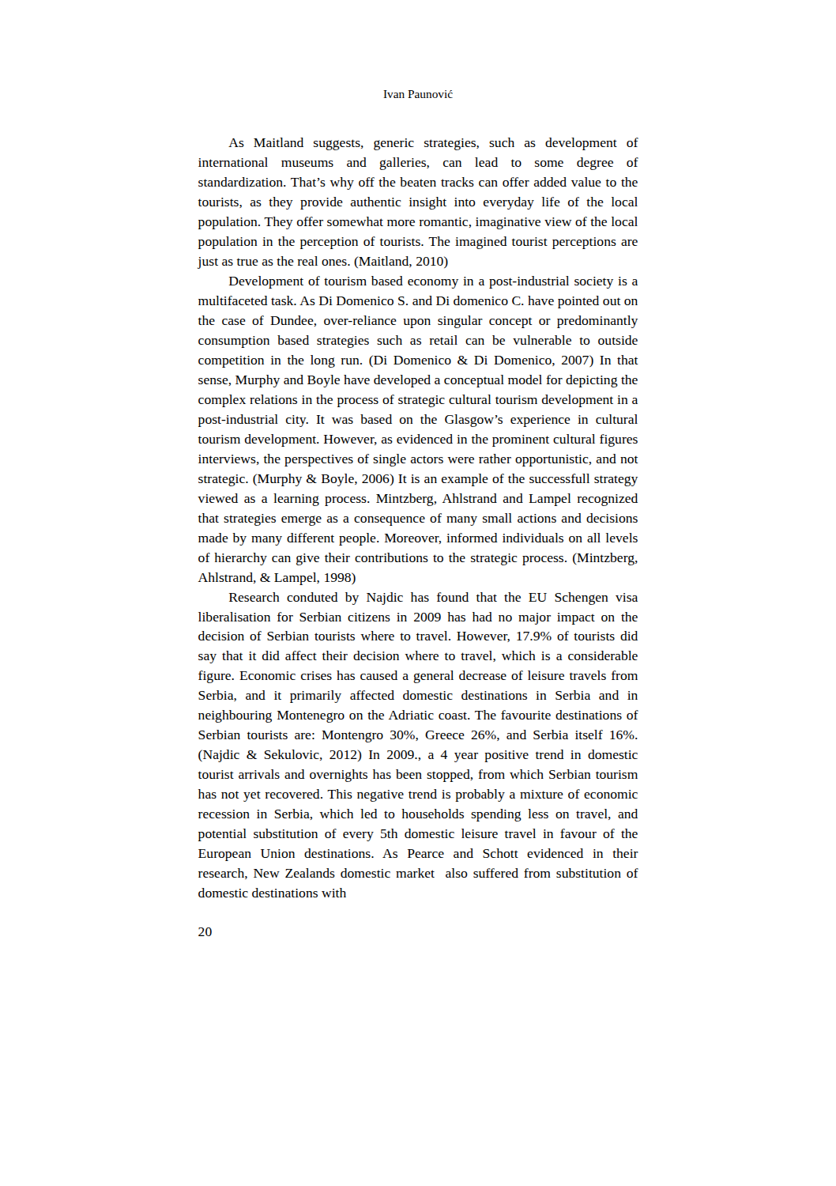Ivan Paunović
As Maitland suggests, generic strategies, such as development of international museums and galleries, can lead to some degree of standardization. That’s why off the beaten tracks can offer added value to the tourists, as they provide authentic insight into everyday life of the local population. They offer somewhat more romantic, imaginative view of the local population in the perception of tourists. The imagined tourist perceptions are just as true as the real ones. (Maitland, 2010)
Development of tourism based economy in a post-industrial society is a multifaceted task. As Di Domenico S. and Di domenico C. have pointed out on the case of Dundee, over-reliance upon singular concept or predominantly consumption based strategies such as retail can be vulnerable to outside competition in the long run. (Di Domenico & Di Domenico, 2007) In that sense, Murphy and Boyle have developed a conceptual model for depicting the complex relations in the process of strategic cultural tourism development in a post-industrial city. It was based on the Glasgow’s experience in cultural tourism development. However, as evidenced in the prominent cultural figures interviews, the perspectives of single actors were rather opportunistic, and not strategic. (Murphy & Boyle, 2006) It is an example of the successfull strategy viewed as a learning process. Mintzberg, Ahlstrand and Lampel recognized that strategies emerge as a consequence of many small actions and decisions made by many different people. Moreover, informed individuals on all levels of hierarchy can give their contributions to the strategic process. (Mintzberg, Ahlstrand, & Lampel, 1998)
Research conduted by Najdic has found that the EU Schengen visa liberalisation for Serbian citizens in 2009 has had no major impact on the decision of Serbian tourists where to travel. However, 17.9% of tourists did say that it did affect their decision where to travel, which is a considerable figure. Economic crises has caused a general decrease of leisure travels from Serbia, and it primarily affected domestic destinations in Serbia and in neighbouring Montenegro on the Adriatic coast. The favourite destinations of Serbian tourists are: Montengro 30%, Greece 26%, and Serbia itself 16%. (Najdic & Sekulovic, 2012) In 2009., a 4 year positive trend in domestic tourist arrivals and overnights has been stopped, from which Serbian tourism has not yet recovered. This negative trend is probably a mixture of economic recession in Serbia, which led to households spending less on travel, and potential substitution of every 5th domestic leisure travel in favour of the European Union destinations. As Pearce and Schott evidenced in their research, New Zealands domestic market also suffered from substitution of domestic destinations with
20